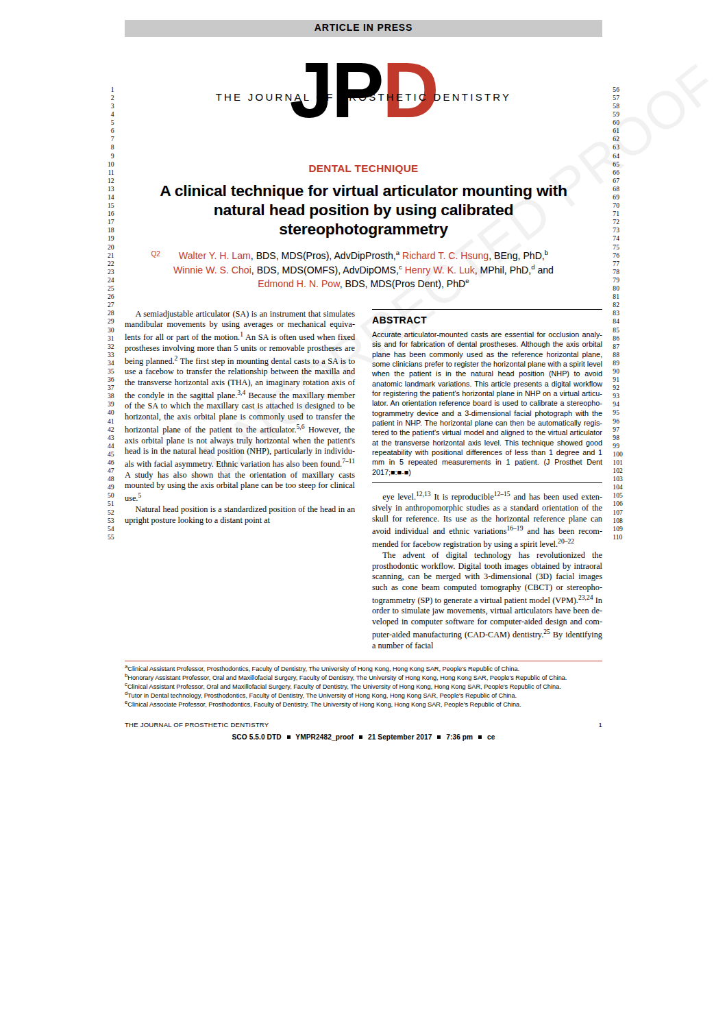ARTICLE IN PRESS
UNCORRECTED PROOF
1
2
3
4
5
6
7
8
9
10
11
12
13
14
15
16
17
18
19
20
21
22
23
24
25
26
27
28
29
30
31
32
33
34
35
36
37
38
39
40
41
42
43
44
45
46
47
48
49
50
51
52
53
54
55
56
57
58
59
60
61
62
63
64
65
66
67
68
69
70
71
72
73
74
75
76
77
78
79
80
81
82
83
84
85
86
87
88
89
90
91
92
93
94
95
96
97
98
99
100
101
102
103
104
105
106
107
108
109
110
JPD
THE JOURNAL OF PROSTHETIC DENTISTRY
DENTAL TECHNIQUE
A clinical technique for virtual articulator mounting with natural head position by using calibrated stereophotogrammetry
Q2
Walter Y. H. Lam, BDS, MDS(Pros), AdvDipProsth,a Richard T. C. Hsung, BEng, PhD,b
Winnie W. S. Choi, BDS, MDS(OMFS), AdvDipOMS,c Henry W. K. Luk, MPhil, PhD,d and
Edmond H. N. Pow, BDS, MDS(Pros Dent), PhDe
A semiadjustable articulator (SA) is an instrument that simulates mandibular movements by using averages or mechanical equivalents for all or part of the motion.1 An SA is often used when fixed prostheses involving more than 5 units or removable prostheses are being planned.2 The first step in mounting dental casts to a SA is to use a facebow to transfer the relationship between the maxilla and the transverse horizontal axis (THA), an imaginary rotation axis of the condyle in the sagittal plane.3,4 Because the maxillary member of the SA to which the maxillary cast is attached is designed to be horizontal, the axis orbital plane is commonly used to transfer the horizontal plane of the patient to the articulator.5,6 However, the axis orbital plane is not always truly horizontal when the patient's head is in the natural head position (NHP), particularly in individuals with facial asymmetry. Ethnic variation has also been found.7–11 A study has also shown that the orientation of maxillary casts mounted by using the axis orbital plane can be too steep for clinical use.5
Natural head position is a standardized position of the head in an upright posture looking to a distant point at
ABSTRACT
Accurate articulator-mounted casts are essential for occlusion analysis and for fabrication of dental prostheses. Although the axis orbital plane has been commonly used as the reference horizontal plane, some clinicians prefer to register the horizontal plane with a spirit level when the patient is in the natural head position (NHP) to avoid anatomic landmark variations. This article presents a digital workflow for registering the patient's horizontal plane in NHP on a virtual articulator. An orientation reference board is used to calibrate a stereophotogrammetry device and a 3-dimensional facial photograph with the patient in NHP. The horizontal plane can then be automatically registered to the patient's virtual model and aligned to the virtual articulator at the transverse horizontal axis level. This technique showed good repeatability with positional differences of less than 1 degree and 1 mm in 5 repeated measurements in 1 patient. (J Prosthet Dent 2017;■:■-■)
eye level.12,13 It is reproducible12–15 and has been used extensively in anthropomorphic studies as a standard orientation of the skull for reference. Its use as the horizontal reference plane can avoid individual and ethnic variations16–19 and has been recommended for facebow registration by using a spirit level.20–22
The advent of digital technology has revolutionized the prosthodontic workflow. Digital tooth images obtained by intraoral scanning, can be merged with 3-dimensional (3D) facial images such as cone beam computed tomography (CBCT) or stereophotogrammetry (SP) to generate a virtual patient model (VPM).23,24 In order to simulate jaw movements, virtual articulators have been developed in computer software for computer-aided design and computer-aided manufacturing (CAD-CAM) dentistry.25 By identifying a number of facial
aClinical Assistant Professor, Prosthodontics, Faculty of Dentistry, The University of Hong Kong, Hong Kong SAR, People's Republic of China.
bHonorary Assistant Professor, Oral and Maxillofacial Surgery, Faculty of Dentistry, The University of Hong Kong, Hong Kong SAR, People's Republic of China.
cClinical Assistant Professor, Oral and Maxillofacial Surgery, Faculty of Dentistry, The University of Hong Kong, Hong Kong SAR, People's Republic of China.
dTutor in Dental technology, Prosthodontics, Faculty of Dentistry, The University of Hong Kong, Hong Kong SAR, People's Republic of China.
eClinical Associate Professor, Prosthodontics, Faculty of Dentistry, The University of Hong Kong, Hong Kong SAR, People's Republic of China.
THE JOURNAL OF PROSTHETIC DENTISTRY 1
SCO 5.5.0 DTD YMPR2482_proof 21 September 2017 7:36 pm ce